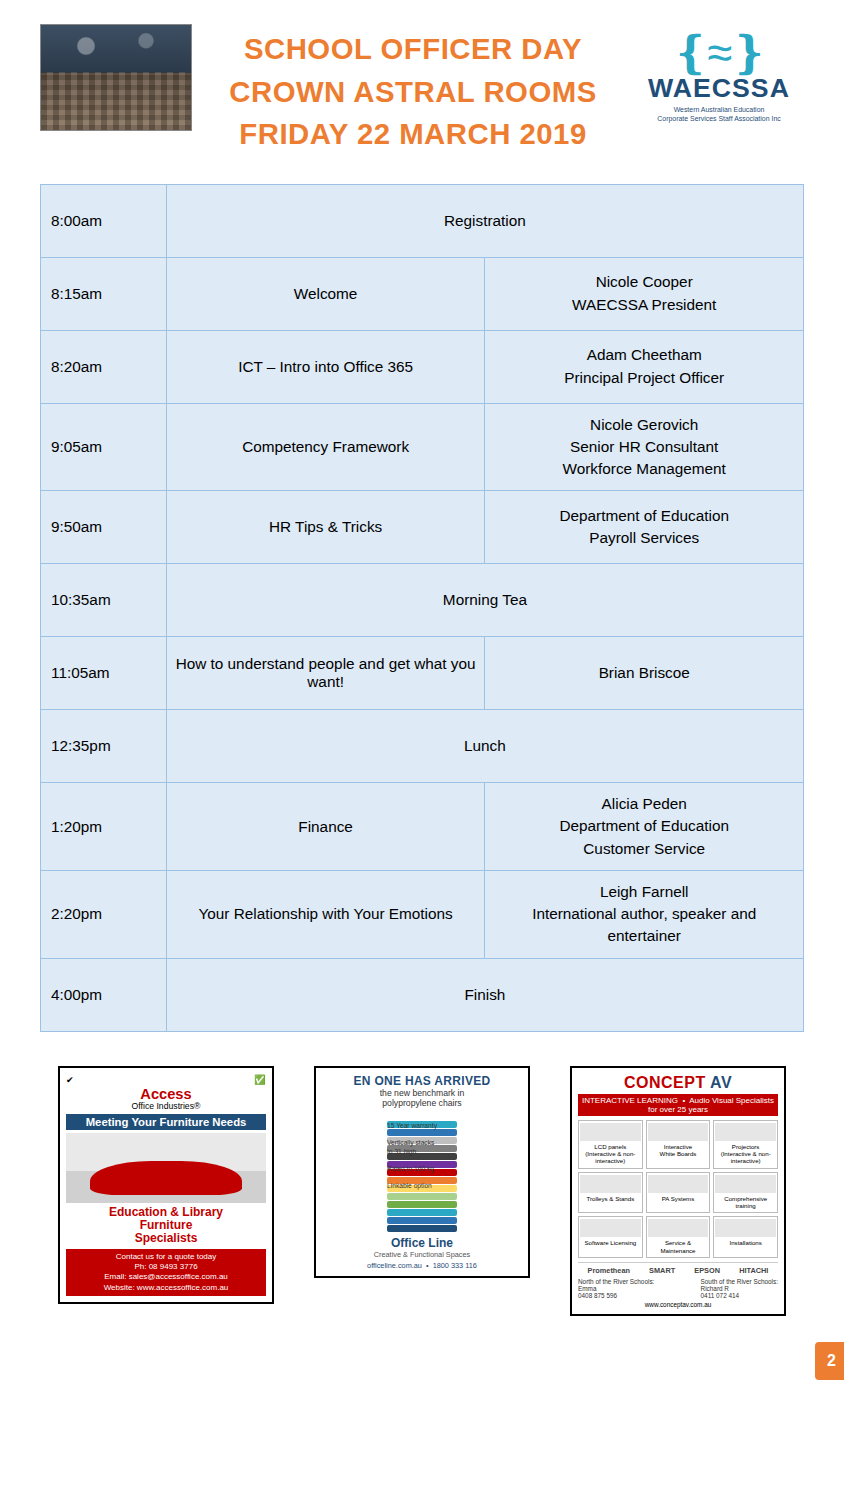SCHOOL OFFICER DAY
CROWN ASTRAL ROOMS
FRIDAY 22 MARCH 2019
❴≈❵
WAECSSA
Western Australian Education
Corporate Services Staff Association Inc
| 8:00am | Registration |
| 8:15am | Welcome | Nicole Cooper WAECSSA President |
| 8:20am | ICT – Intro into Office 365 | Adam Cheetham Principal Project Officer |
| 9:05am | Competency Framework | Nicole Gerovich Senior HR Consultant Workforce Management |
| 9:50am | HR Tips & Tricks | Department of Education Payroll Services |
| 10:35am | Morning Tea |
| 11:05am | How to understand people and get what you want! | Brian Briscoe |
| 12:35pm | Lunch |
| 1:20pm | Finance | Alicia Peden Department of Education Customer Service |
| 2:20pm | Your Relationship with Your Emotions | Leigh Farnell International author, speaker and entertainer |
| 4:00pm | Finish |
✔ ✅
Access Office Industries®
Meeting Your Furniture Needs
Education & Library
Furniture
Specialists
Contact us for a quote today
Ph: 08 9493 3776
Email: sales@accessoffice.com.au
Website: www.accessoffice.com.au
EN ONE HAS ARRIVED
the new benchmark in
polypropylene chairs
15 Year warranty
Vertically stacks
to 31 high
Rated to 160 kg
Linkable option
Office Line Creative & Functional Spaces
officeline.com.au • 1800 333 116
CONCEPT AV
INTERACTIVE LEARNING • Audio Visual Specialists for over 25 years
LCD panels
(Interactive & non-interactive)
Interactive
White Boards
Projectors
(Interactive & non-interactive)
Trolleys & Stands
PA Systems
Comprehensive training
Software Licensing
Service & Maintenance
Installations
Promethean SMART EPSON HITACHI
North of the River Schools:
Emma
0408 875 596 South of the River Schools:
Richard R
0411 072 414
www.conceptav.com.au
2